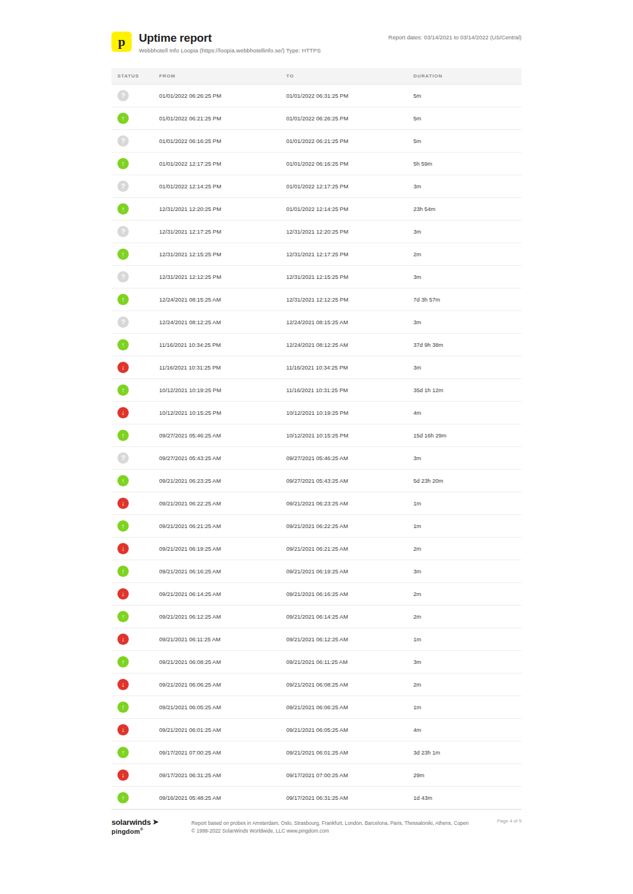Uptime report
Webbhotell Info Loopia (https://loopia.webbhotellinfo.se/) Type: HTTPS
Report dates: 03/14/2021 to 03/14/2022 (US/Central)
| Status | From | To | Duration |
| --- | --- | --- | --- |
| ? | 01/01/2022 06:26:25 PM | 01/01/2022 06:31:25 PM | 5m |
| ↑ | 01/01/2022 06:21:25 PM | 01/01/2022 06:26:25 PM | 5m |
| ? | 01/01/2022 06:16:25 PM | 01/01/2022 06:21:25 PM | 5m |
| ↑ | 01/01/2022 12:17:25 PM | 01/01/2022 06:16:25 PM | 5h 59m |
| ? | 01/01/2022 12:14:25 PM | 01/01/2022 12:17:25 PM | 3m |
| ↑ | 12/31/2021 12:20:25 PM | 01/01/2022 12:14:25 PM | 23h 54m |
| ? | 12/31/2021 12:17:25 PM | 12/31/2021 12:20:25 PM | 3m |
| ↑ | 12/31/2021 12:15:25 PM | 12/31/2021 12:17:25 PM | 2m |
| ? | 12/31/2021 12:12:25 PM | 12/31/2021 12:15:25 PM | 3m |
| ↑ | 12/24/2021 08:15:25 AM | 12/31/2021 12:12:25 PM | 7d 3h 57m |
| ? | 12/24/2021 08:12:25 AM | 12/24/2021 08:15:25 AM | 3m |
| ↑ | 11/16/2021 10:34:25 PM | 12/24/2021 08:12:25 AM | 37d 9h 38m |
| ↓ | 11/16/2021 10:31:25 PM | 11/16/2021 10:34:25 PM | 3m |
| ↑ | 10/12/2021 10:19:25 PM | 11/16/2021 10:31:25 PM | 35d 1h 12m |
| ↓ | 10/12/2021 10:15:25 PM | 10/12/2021 10:19:25 PM | 4m |
| ↑ | 09/27/2021 05:46:25 AM | 10/12/2021 10:15:25 PM | 15d 16h 29m |
| ? | 09/27/2021 05:43:25 AM | 09/27/2021 05:46:25 AM | 3m |
| ↑ | 09/21/2021 06:23:25 AM | 09/27/2021 05:43:25 AM | 5d 23h 20m |
| ↓ | 09/21/2021 06:22:25 AM | 09/21/2021 06:23:25 AM | 1m |
| ↑ | 09/21/2021 06:21:25 AM | 09/21/2021 06:22:25 AM | 1m |
| ↓ | 09/21/2021 06:19:25 AM | 09/21/2021 06:21:25 AM | 2m |
| ↑ | 09/21/2021 06:16:25 AM | 09/21/2021 06:19:25 AM | 3m |
| ↓ | 09/21/2021 06:14:25 AM | 09/21/2021 06:16:25 AM | 2m |
| ↑ | 09/21/2021 06:12:25 AM | 09/21/2021 06:14:25 AM | 2m |
| ↓ | 09/21/2021 06:11:25 AM | 09/21/2021 06:12:25 AM | 1m |
| ↑ | 09/21/2021 06:08:25 AM | 09/21/2021 06:11:25 AM | 3m |
| ↓ | 09/21/2021 06:06:25 AM | 09/21/2021 06:08:25 AM | 2m |
| ↑ | 09/21/2021 06:05:25 AM | 09/21/2021 06:06:25 AM | 1m |
| ↓ | 09/21/2021 06:01:25 AM | 09/21/2021 06:05:25 AM | 4m |
| ↑ | 09/17/2021 07:00:25 AM | 09/21/2021 06:01:25 AM | 3d 23h 1m |
| ↓ | 09/17/2021 06:31:25 AM | 09/17/2021 07:00:25 AM | 29m |
| ↑ | 09/16/2021 05:48:25 AM | 09/17/2021 06:31:25 AM | 1d 43m |
Page 4 of 5
solarwinds➤
pingdom®
Report based on probes in Amsterdam, Oslo, Strasbourg, Frankfurt, London, Barcelona, Paris, Thessaloniki, Athens, Copen
© 1999-2022 SolarWinds Worldwide, LLC www.pingdom.com